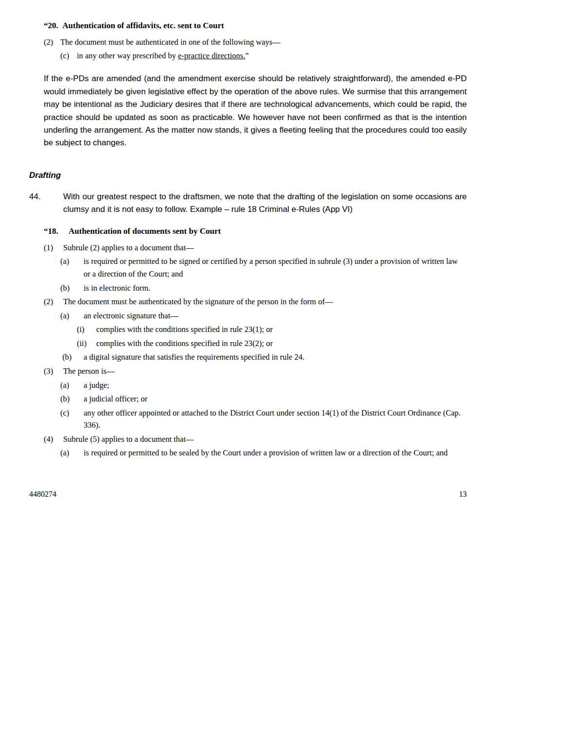“20. Authentication of affidavits, etc. sent to Court
(2)
The document must be authenticated in one of the following ways—
(c)
in any other way prescribed by e-practice directions.”
If the e-PDs are amended (and the amendment exercise should be relatively straightforward), the amended e-PD would immediately be given legislative effect by the operation of the above rules. We surmise that this arrangement may be intentional as the Judiciary desires that if there are technological advancements, which could be rapid, the practice should be updated as soon as practicable. We however have not been confirmed as that is the intention underling the arrangement. As the matter now stands, it gives a fleeting feeling that the procedures could too easily be subject to changes.
Drafting
44.
With our greatest respect to the draftsmen, we note that the drafting of the legislation on some occasions are clumsy and it is not easy to follow. Example – rule 18 Criminal e-Rules (App VI)
“18. Authentication of documents sent by Court
(1)
Subrule (2) applies to a document that—
(a)
is required or permitted to be signed or certified by a person specified in subrule (3) under a provision of written law or a direction of the Court; and
(b)
is in electronic form.
(2)
The document must be authenticated by the signature of the person in the form of—
(a)
an electronic signature that—
(i)
complies with the conditions specified in rule 23(1); or
(ii)
complies with the conditions specified in rule 23(2); or
(b)
a digital signature that satisfies the requirements specified in rule 24.
(3)
The person is—
(a)
a judge;
(b)
a judicial officer; or
(c)
any other officer appointed or attached to the District Court under section 14(1) of the District Court Ordinance (Cap. 336).
(4)
Subrule (5) applies to a document that—
(a)
is required or permitted to be sealed by the Court under a provision of written law or a direction of the Court; and
4480274
13